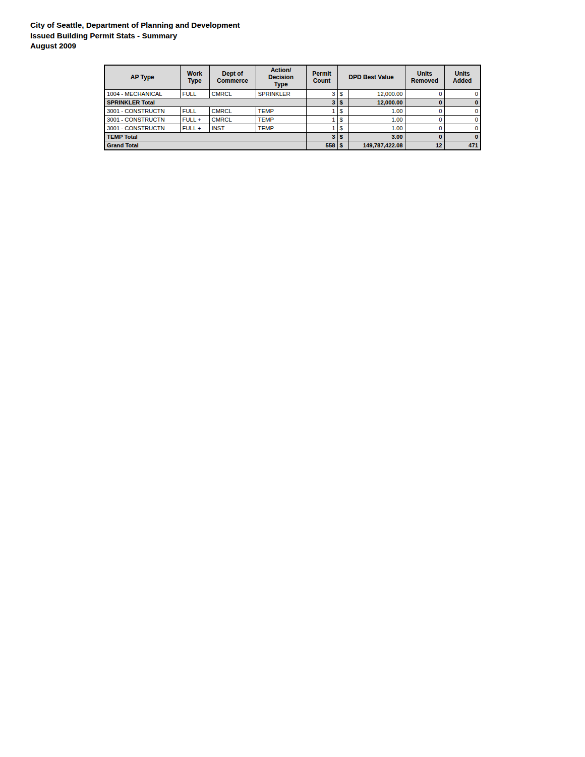City of Seattle, Department of Planning and Development
Issued Building Permit Stats - Summary
August 2009
| AP Type | Work Type | Dept of Commerce | Action/ Decision Type | Permit Count | DPD Best Value | Units Removed | Units Added |
| --- | --- | --- | --- | --- | --- | --- | --- |
| 1004 - MECHANICAL | FULL | CMRCL | SPRINKLER | 3 | $ | 12,000.00 | 0 | 0 |
| SPRINKLER Total | 3 | $ | 12,000.00 | 0 | 0 |
| 3001 - CONSTRUCTN | FULL | CMRCL | TEMP | 1 | $ | 1.00 | 0 | 0 |
| 3001 - CONSTRUCTN | FULL + | CMRCL | TEMP | 1 | $ | 1.00 | 0 | 0 |
| 3001 - CONSTRUCTN | FULL + | INST | TEMP | 1 | $ | 1.00 | 0 | 0 |
| TEMP Total | 3 | $ | 3.00 | 0 | 0 |
| Grand Total | 558 | $ | 149,787,422.08 | 12 | 471 |